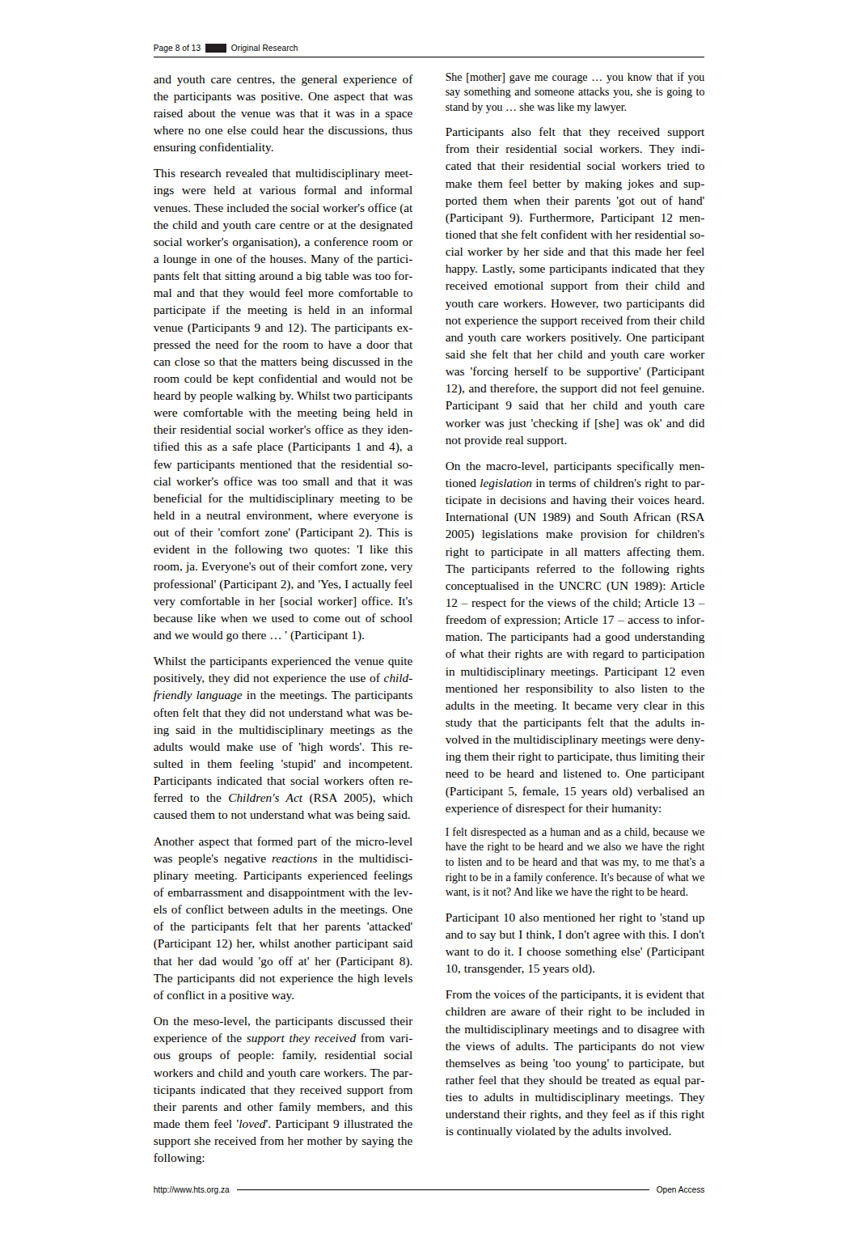Page 8 of 13 Original Research
and youth care centres, the general experience of the participants was positive. One aspect that was raised about the venue was that it was in a space where no one else could hear the discussions, thus ensuring confidentiality.
This research revealed that multidisciplinary meetings were held at various formal and informal venues. These included the social worker's office (at the child and youth care centre or at the designated social worker's organisation), a conference room or a lounge in one of the houses. Many of the participants felt that sitting around a big table was too formal and that they would feel more comfortable to participate if the meeting is held in an informal venue (Participants 9 and 12). The participants expressed the need for the room to have a door that can close so that the matters being discussed in the room could be kept confidential and would not be heard by people walking by. Whilst two participants were comfortable with the meeting being held in their residential social worker's office as they identified this as a safe place (Participants 1 and 4), a few participants mentioned that the residential social worker's office was too small and that it was beneficial for the multidisciplinary meeting to be held in a neutral environment, where everyone is out of their 'comfort zone' (Participant 2). This is evident in the following two quotes: 'I like this room, ja. Everyone's out of their comfort zone, very professional' (Participant 2), and 'Yes, I actually feel very comfortable in her [social worker] office. It's because like when we used to come out of school and we would go there … ' (Participant 1).
Whilst the participants experienced the venue quite positively, they did not experience the use of child-friendly language in the meetings. The participants often felt that they did not understand what was being said in the multidisciplinary meetings as the adults would make use of 'high words'. This resulted in them feeling 'stupid' and incompetent. Participants indicated that social workers often referred to the Children's Act (RSA 2005), which caused them to not understand what was being said.
Another aspect that formed part of the micro-level was people's negative reactions in the multidisciplinary meeting. Participants experienced feelings of embarrassment and disappointment with the levels of conflict between adults in the meetings. One of the participants felt that her parents 'attacked' (Participant 12) her, whilst another participant said that her dad would 'go off at' her (Participant 8). The participants did not experience the high levels of conflict in a positive way.
On the meso-level, the participants discussed their experience of the support they received from various groups of people: family, residential social workers and child and youth care workers. The participants indicated that they received support from their parents and other family members, and this made them feel 'loved'. Participant 9 illustrated the support she received from her mother by saying the following:
She [mother] gave me courage … you know that if you say something and someone attacks you, she is going to stand by you … she was like my lawyer.
Participants also felt that they received support from their residential social workers. They indicated that their residential social workers tried to make them feel better by making jokes and supported them when their parents 'got out of hand' (Participant 9). Furthermore, Participant 12 mentioned that she felt confident with her residential social worker by her side and that this made her feel happy. Lastly, some participants indicated that they received emotional support from their child and youth care workers. However, two participants did not experience the support received from their child and youth care workers positively. One participant said she felt that her child and youth care worker was 'forcing herself to be supportive' (Participant 12), and therefore, the support did not feel genuine. Participant 9 said that her child and youth care worker was just 'checking if [she] was ok' and did not provide real support.
On the macro-level, participants specifically mentioned legislation in terms of children's right to participate in decisions and having their voices heard. International (UN 1989) and South African (RSA 2005) legislations make provision for children's right to participate in all matters affecting them. The participants referred to the following rights conceptualised in the UNCRC (UN 1989): Article 12 – respect for the views of the child; Article 13 – freedom of expression; Article 17 – access to information. The participants had a good understanding of what their rights are with regard to participation in multidisciplinary meetings. Participant 12 even mentioned her responsibility to also listen to the adults in the meeting. It became very clear in this study that the participants felt that the adults involved in the multidisciplinary meetings were denying them their right to participate, thus limiting their need to be heard and listened to. One participant (Participant 5, female, 15 years old) verbalised an experience of disrespect for their humanity:
I felt disrespected as a human and as a child, because we have the right to be heard and we also we have the right to listen and to be heard and that was my, to me that's a right to be in a family conference. It's because of what we want, is it not? And like we have the right to be heard.
Participant 10 also mentioned her right to 'stand up and to say but I think, I don't agree with this. I don't want to do it. I choose something else' (Participant 10, transgender, 15 years old).
From the voices of the participants, it is evident that children are aware of their right to be included in the multidisciplinary meetings and to disagree with the views of adults. The participants do not view themselves as being 'too young' to participate, but rather feel that they should be treated as equal parties to adults in multidisciplinary meetings. They understand their rights, and they feel as if this right is continually violated by the adults involved.
http://www.hts.org.za Open Access